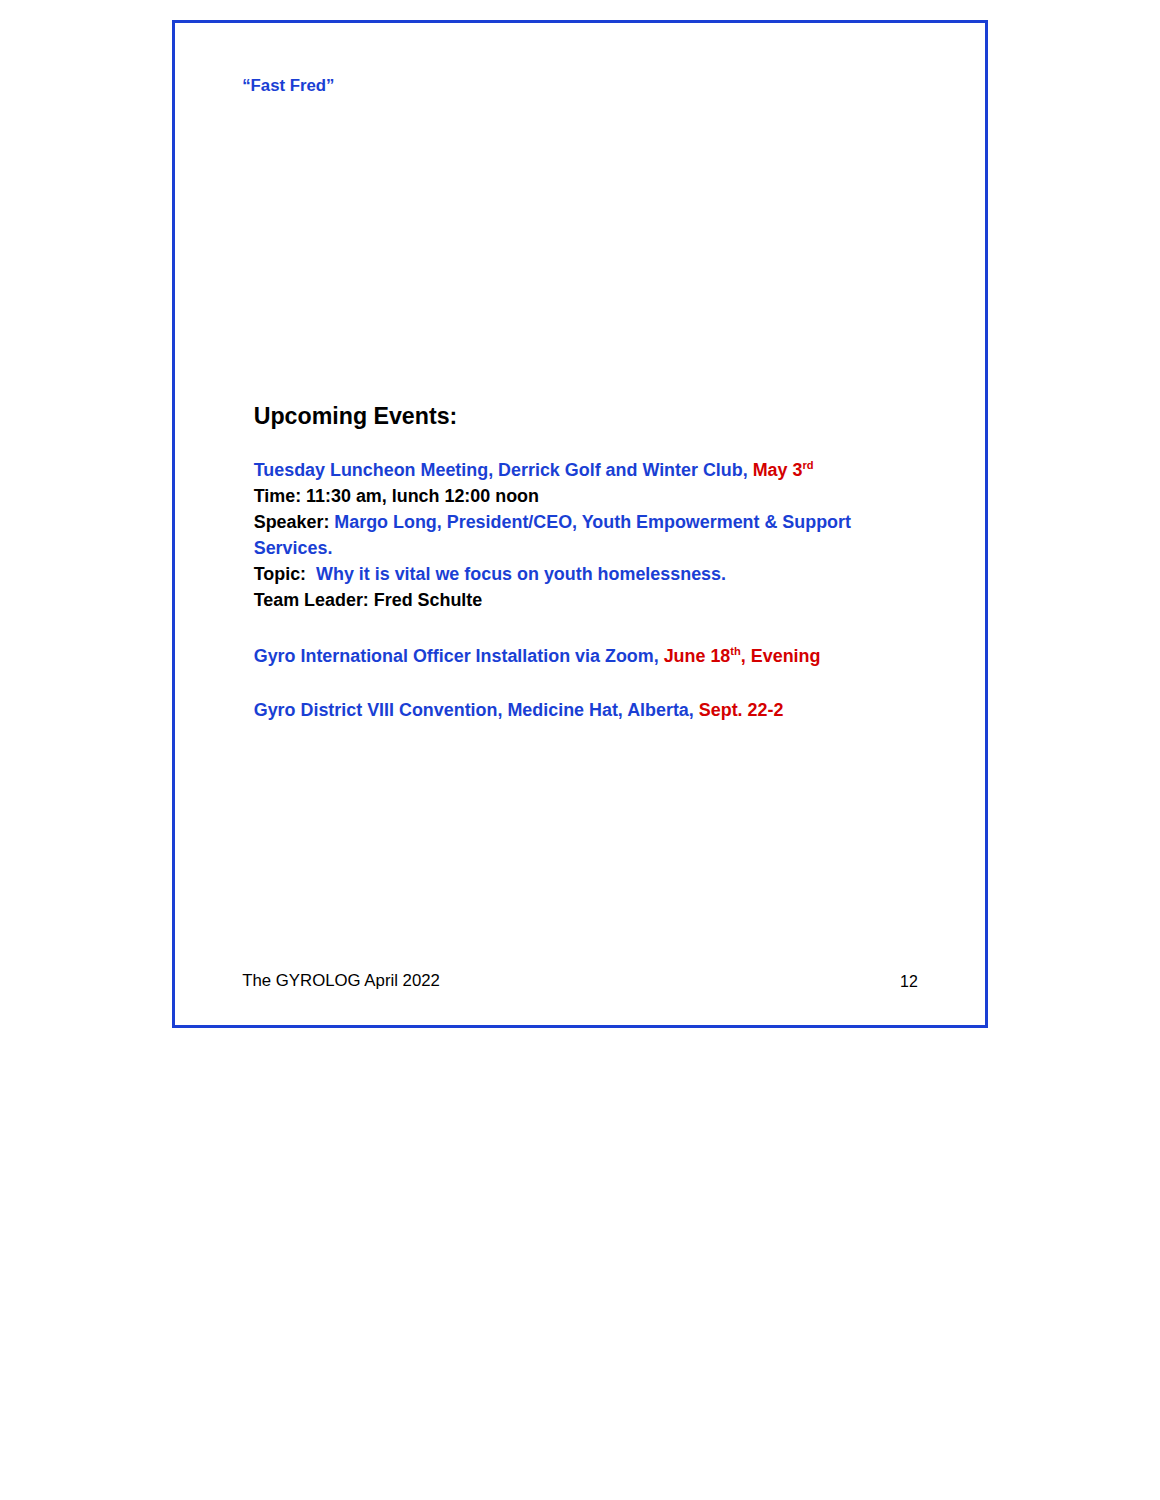“Fast Fred”
Upcoming Events:
Tuesday Luncheon Meeting, Derrick Golf and Winter Club, May 3rd
Time: 11:30 am, lunch 12:00 noon
Speaker: Margo Long, President/CEO, Youth Empowerment & Support Services.
Topic: Why it is vital we focus on youth homelessness.
Team Leader: Fred Schulte
Gyro International Officer Installation via Zoom, June 18th, Evening
Gyro District VIII Convention, Medicine Hat, Alberta, Sept. 22-2
The GYROLOG April 2022 12